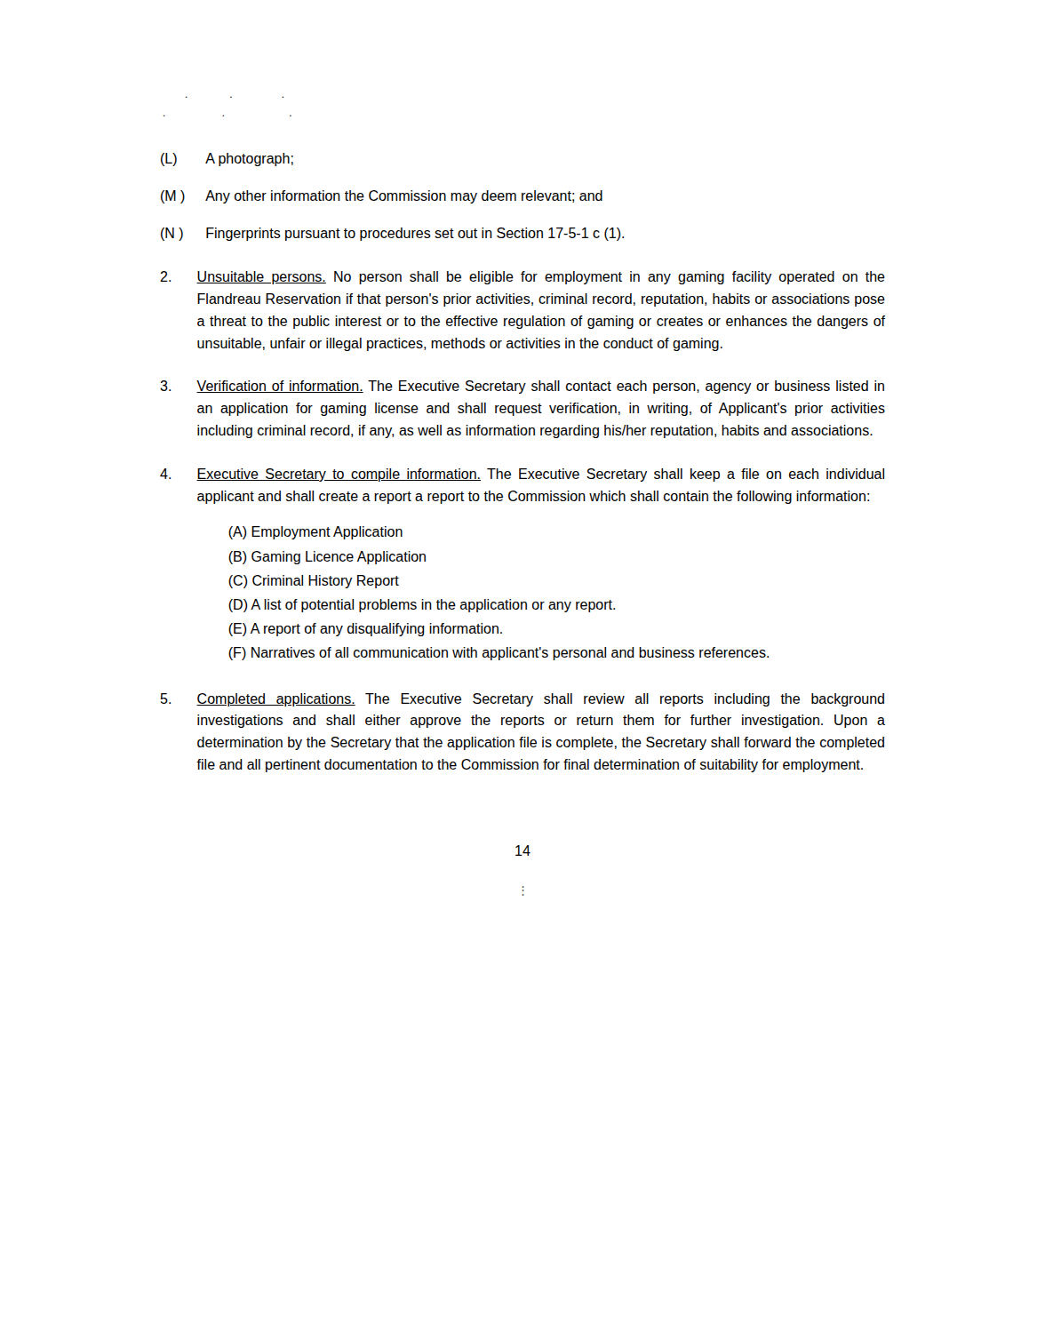. . .
. . .
(L) A photograph;
(M ) Any other information the Commission may deem relevant; and
(N ) Fingerprints pursuant to procedures set out in Section 17-5-1 c (1).
2. Unsuitable persons. No person shall be eligible for employment in any gaming facility operated on the Flandreau Reservation if that person's prior activities, criminal record, reputation, habits or associations pose a threat to the public interest or to the effective regulation of gaming or creates or enhances the dangers of unsuitable, unfair or illegal practices, methods or activities in the conduct of gaming.
3. Verification of information. The Executive Secretary shall contact each person, agency or business listed in an application for gaming license and shall request verification, in writing, of Applicant's prior activities including criminal record, if any, as well as information regarding his/her reputation, habits and associations.
4. Executive Secretary to compile information. The Executive Secretary shall keep a file on each individual applicant and shall create a report a report to the Commission which shall contain the following information:
(A) Employment Application
(B) Gaming Licence Application
(C) Criminal History Report
(D) A list of potential problems in the application or any report.
(E) A report of any disqualifying information.
(F) Narratives of all communication with applicant's personal and business references.
5. Completed applications. The Executive Secretary shall review all reports including the background investigations and shall either approve the reports or return them for further investigation. Upon a determination by the Secretary that the application file is complete, the Secretary shall forward the completed file and all pertinent documentation to the Commission for final determination of suitability for employment.
14
⋮